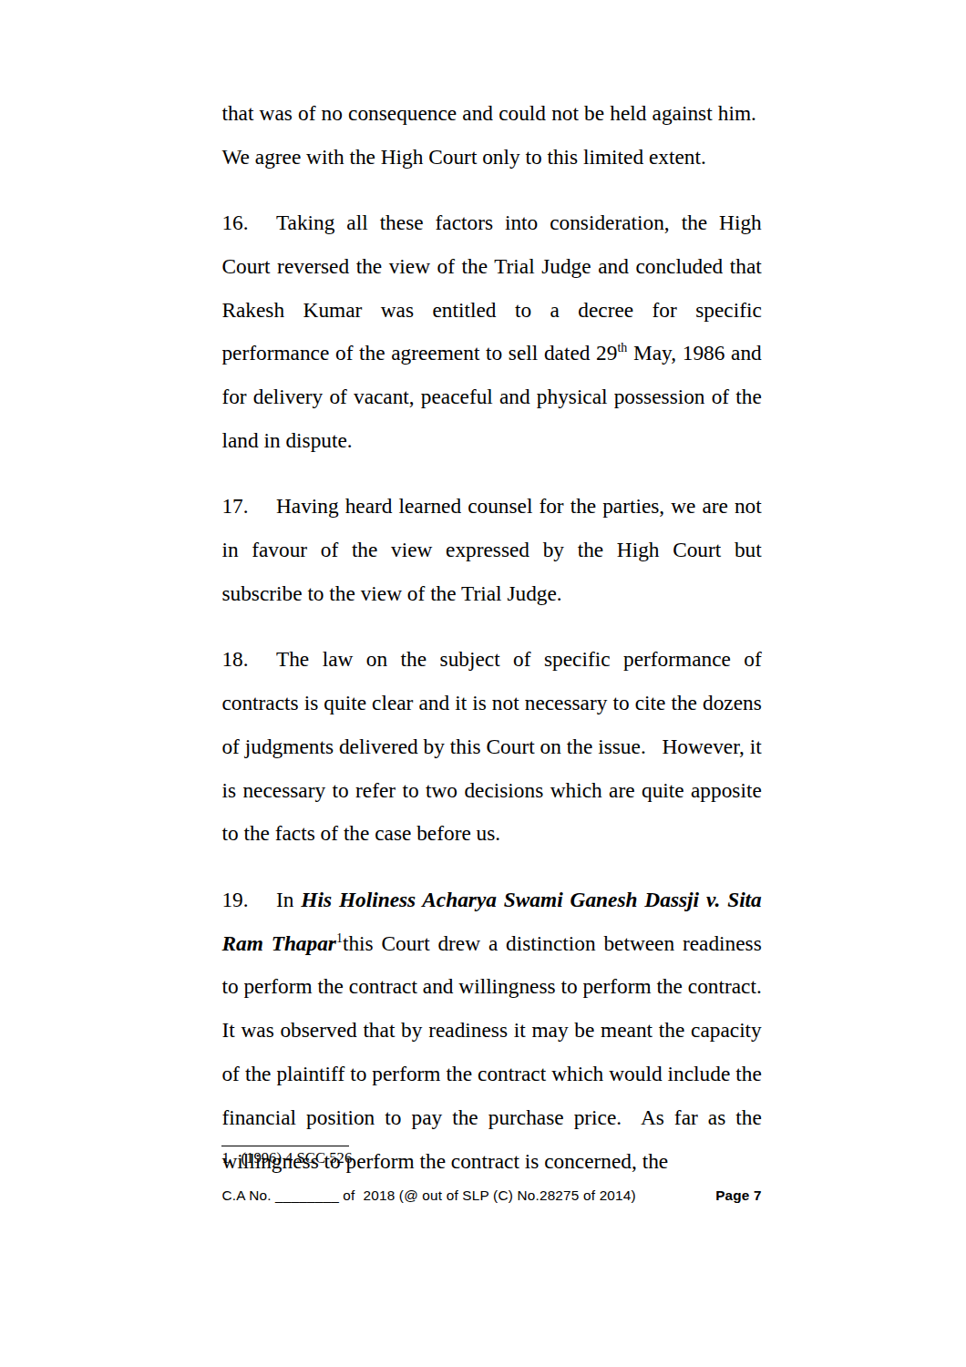that was of no consequence and could not be held against him. We agree with the High Court only to this limited extent.
16. Taking all these factors into consideration, the High Court reversed the view of the Trial Judge and concluded that Rakesh Kumar was entitled to a decree for specific performance of the agreement to sell dated 29th May, 1986 and for delivery of vacant, peaceful and physical possession of the land in dispute.
17. Having heard learned counsel for the parties, we are not in favour of the view expressed by the High Court but subscribe to the view of the Trial Judge.
18. The law on the subject of specific performance of contracts is quite clear and it is not necessary to cite the dozens of judgments delivered by this Court on the issue. However, it is necessary to refer to two decisions which are quite apposite to the facts of the case before us.
19. In His Holiness Acharya Swami Ganesh Dassji v. Sita Ram Thapar1this Court drew a distinction between readiness to perform the contract and willingness to perform the contract. It was observed that by readiness it may be meant the capacity of the plaintiff to perform the contract which would include the financial position to pay the purchase price. As far as the willingness to perform the contract is concerned, the
1(1996) 4 SCC 526
C.A No. ________ of 2018 (@ out of SLP (C) No.28275 of 2014)Page 7